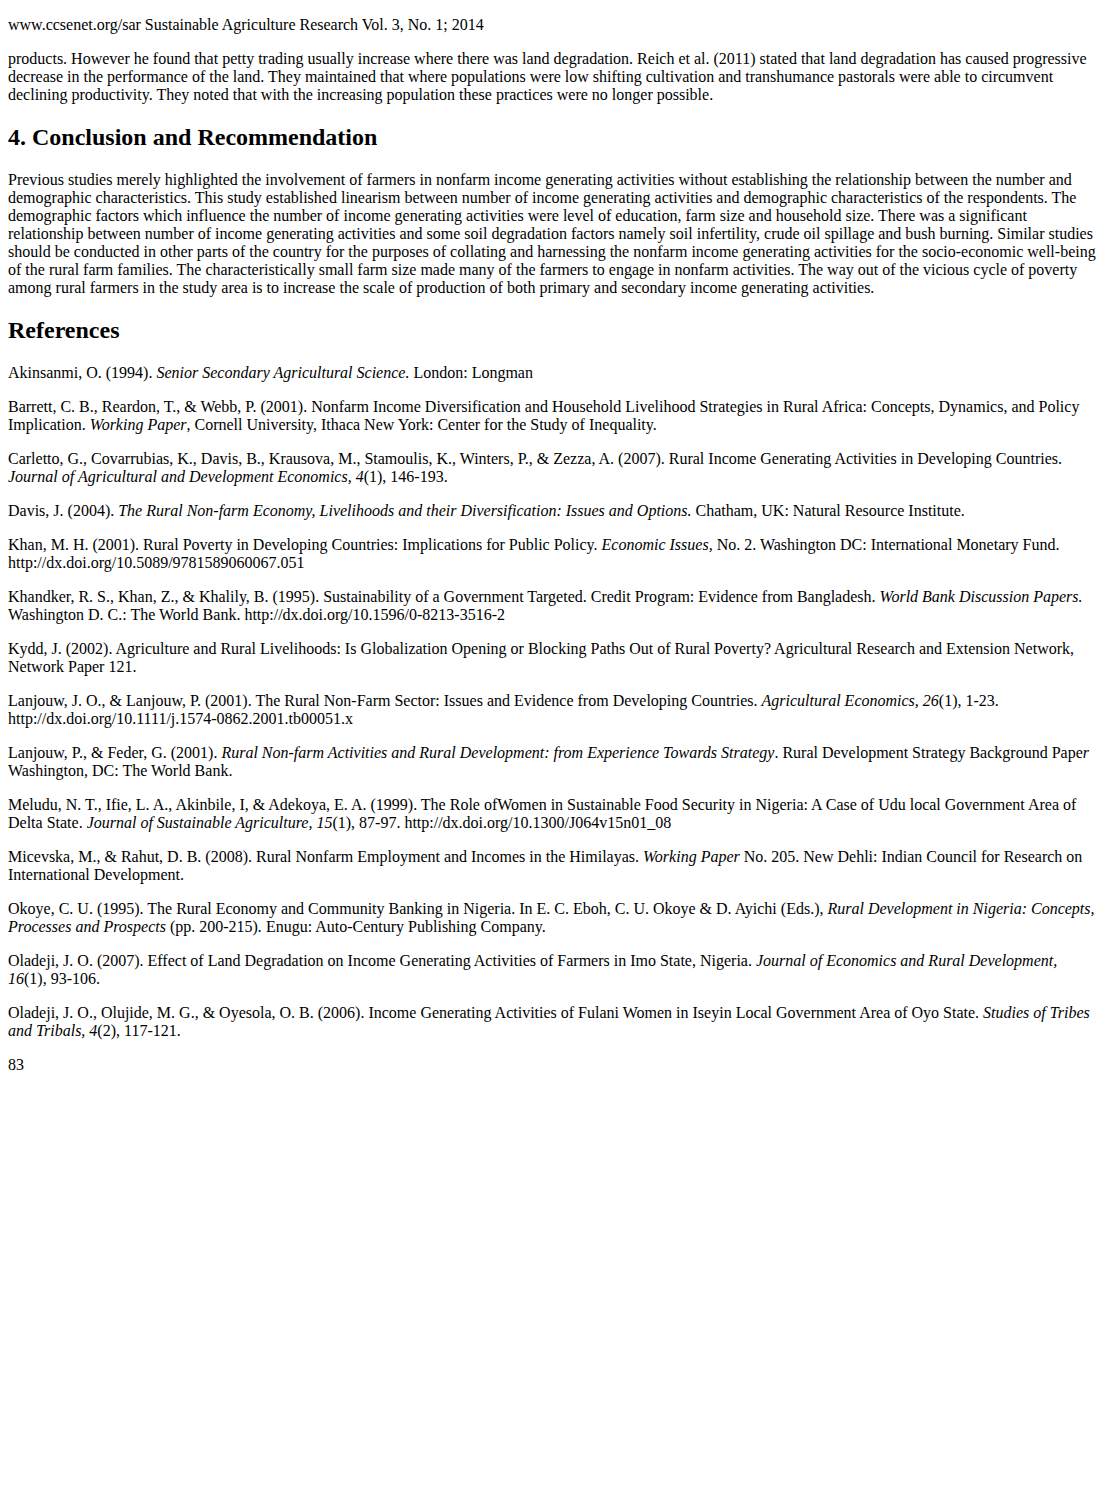www.ccsenet.org/sar Sustainable Agriculture Research Vol. 3, No. 1; 2014
products. However he found that petty trading usually increase where there was land degradation. Reich et al. (2011) stated that land degradation has caused progressive decrease in the performance of the land. They maintained that where populations were low shifting cultivation and transhumance pastorals were able to circumvent declining productivity. They noted that with the increasing population these practices were no longer possible.
4. Conclusion and Recommendation
Previous studies merely highlighted the involvement of farmers in nonfarm income generating activities without establishing the relationship between the number and demographic characteristics. This study established linearism between number of income generating activities and demographic characteristics of the respondents. The demographic factors which influence the number of income generating activities were level of education, farm size and household size. There was a significant relationship between number of income generating activities and some soil degradation factors namely soil infertility, crude oil spillage and bush burning. Similar studies should be conducted in other parts of the country for the purposes of collating and harnessing the nonfarm income generating activities for the socio-economic well-being of the rural farm families. The characteristically small farm size made many of the farmers to engage in nonfarm activities. The way out of the vicious cycle of poverty among rural farmers in the study area is to increase the scale of production of both primary and secondary income generating activities.
References
Akinsanmi, O. (1994). Senior Secondary Agricultural Science. London: Longman
Barrett, C. B., Reardon, T., & Webb, P. (2001). Nonfarm Income Diversification and Household Livelihood Strategies in Rural Africa: Concepts, Dynamics, and Policy Implication. Working Paper, Cornell University, Ithaca New York: Center for the Study of Inequality.
Carletto, G., Covarrubias, K., Davis, B., Krausova, M., Stamoulis, K., Winters, P., & Zezza, A. (2007). Rural Income Generating Activities in Developing Countries. Journal of Agricultural and Development Economics, 4(1), 146-193.
Davis, J. (2004). The Rural Non-farm Economy, Livelihoods and their Diversification: Issues and Options. Chatham, UK: Natural Resource Institute.
Khan, M. H. (2001). Rural Poverty in Developing Countries: Implications for Public Policy. Economic Issues, No. 2. Washington DC: International Monetary Fund. http://dx.doi.org/10.5089/9781589060067.051
Khandker, R. S., Khan, Z., & Khalily, B. (1995). Sustainability of a Government Targeted. Credit Program: Evidence from Bangladesh. World Bank Discussion Papers. Washington D. C.: The World Bank. http://dx.doi.org/10.1596/0-8213-3516-2
Kydd, J. (2002). Agriculture and Rural Livelihoods: Is Globalization Opening or Blocking Paths Out of Rural Poverty? Agricultural Research and Extension Network, Network Paper 121.
Lanjouw, J. O., & Lanjouw, P. (2001). The Rural Non-Farm Sector: Issues and Evidence from Developing Countries. Agricultural Economics, 26(1), 1-23. http://dx.doi.org/10.1111/j.1574-0862.2001.tb00051.x
Lanjouw, P., & Feder, G. (2001). Rural Non-farm Activities and Rural Development: from Experience Towards Strategy. Rural Development Strategy Background Paper Washington, DC: The World Bank.
Meludu, N. T., Ifie, L. A., Akinbile, I, & Adekoya, E. A. (1999). The Role ofWomen in Sustainable Food Security in Nigeria: A Case of Udu local Government Area of Delta State. Journal of Sustainable Agriculture, 15(1), 87-97. http://dx.doi.org/10.1300/J064v15n01_08
Micevska, M., & Rahut, D. B. (2008). Rural Nonfarm Employment and Incomes in the Himilayas. Working Paper No. 205. New Dehli: Indian Council for Research on International Development.
Okoye, C. U. (1995). The Rural Economy and Community Banking in Nigeria. In E. C. Eboh, C. U. Okoye & D. Ayichi (Eds.), Rural Development in Nigeria: Concepts, Processes and Prospects (pp. 200-215). Enugu: Auto-Century Publishing Company.
Oladeji, J. O. (2007). Effect of Land Degradation on Income Generating Activities of Farmers in Imo State, Nigeria. Journal of Economics and Rural Development, 16(1), 93-106.
Oladeji, J. O., Olujide, M. G., & Oyesola, O. B. (2006). Income Generating Activities of Fulani Women in Iseyin Local Government Area of Oyo State. Studies of Tribes and Tribals, 4(2), 117-121.
83